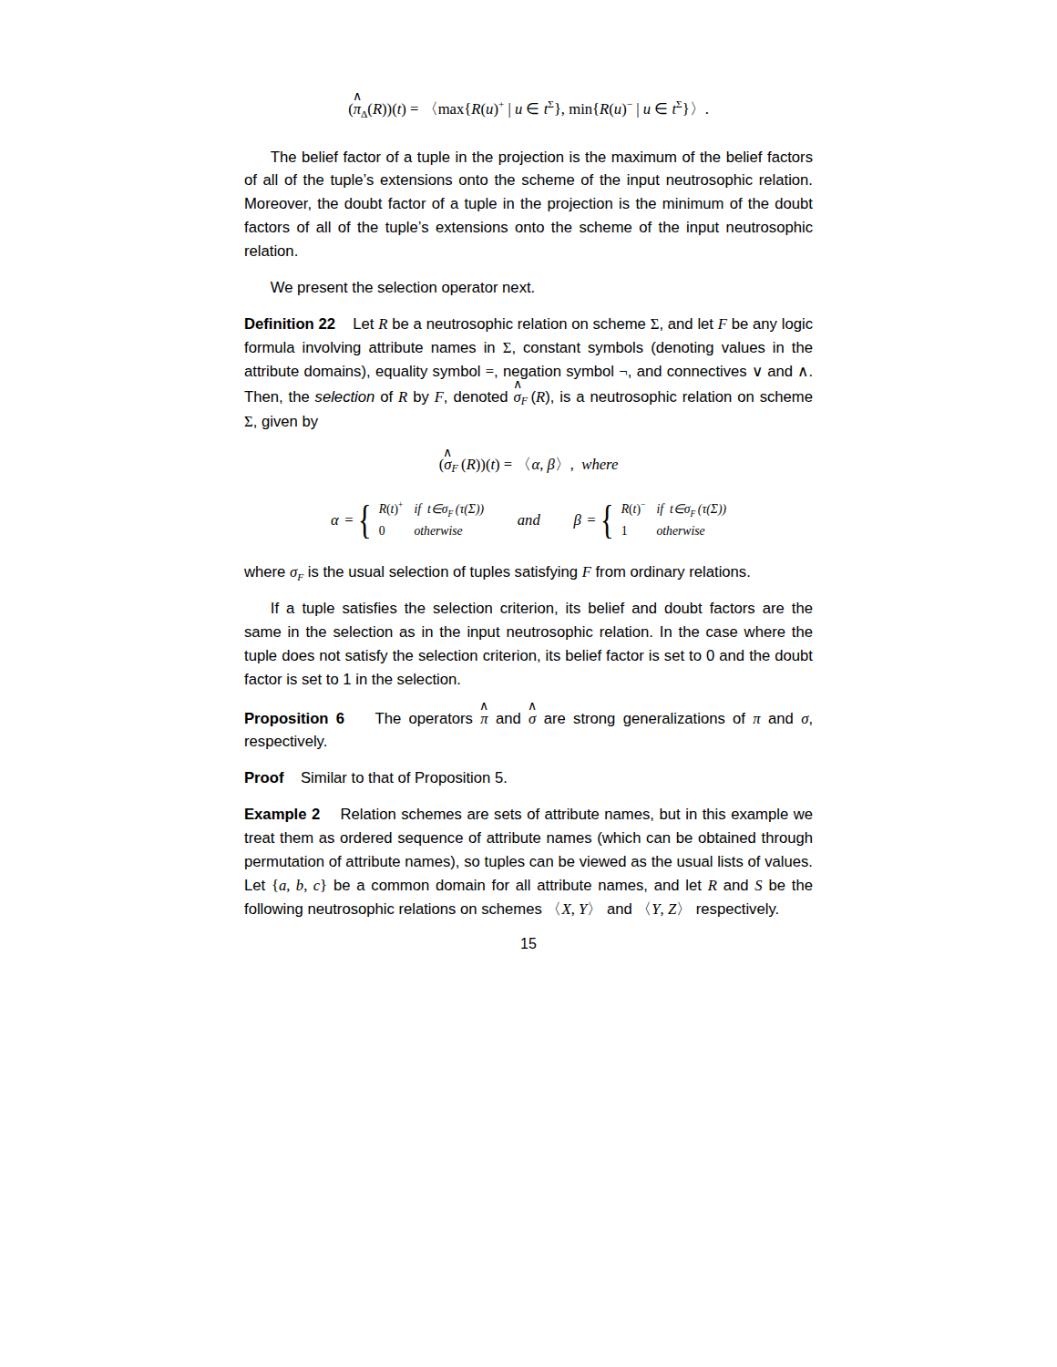(∧πΔ(R))(t) = 〈max{R(u)+ | u ∈ tΣ}, min{R(u)− | u ∈ tΣ}〉.
The belief factor of a tuple in the projection is the maximum of the belief factors of all of the tuple’s extensions onto the scheme of the input neutrosophic relation. Moreover, the doubt factor of a tuple in the projection is the minimum of the doubt factors of all of the tuple’s extensions onto the scheme of the input neutrosophic relation.
We present the selection operator next.
Definition 22 Let R be a neutrosophic relation on scheme Σ, and let F be any logic formula involving attribute names in Σ, constant symbols (denoting values in the attribute domains), equality symbol =, negation symbol ¬, and connectives ∨ and ∧. Then, the selection of R by F, denoted ∧σ F (R), is a neutrosophic relation on scheme Σ, given by
(∧σ F (R))(t) = 〈α, β〉, where
α = { R(t)+ if t∈σF (τ(Σ)) 0 otherwise
and
β = { R(t)− if t∈σF (τ(Σ)) 1 otherwise
where σF is the usual selection of tuples satisfying F from ordinary relations.
If a tuple satisfies the selection criterion, its belief and doubt factors are the same in the selection as in the input neutrosophic relation. In the case where the tuple does not satisfy the selection criterion, its belief factor is set to 0 and the doubt factor is set to 1 in the selection.
Proposition 6 The operators ∧π and ∧σ are strong generalizations of π and σ, respectively.
Proof Similar to that of Proposition 5.
Example 2 Relation schemes are sets of attribute names, but in this example we treat them as ordered sequence of attribute names (which can be obtained through permutation of attribute names), so tuples can be viewed as the usual lists of values. Let {a, b, c} be a common domain for all attribute names, and let R and S be the following neutrosophic relations on schemes 〈X, Y〉 and 〈Y, Z〉 respectively.
15